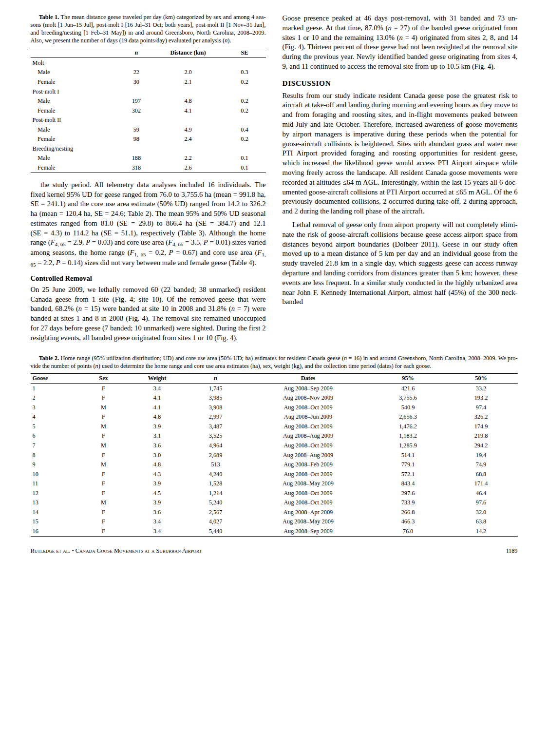Table 1. The mean distance geese traveled per day (km) categorized by sex and among 4 seasons (molt [1 Jun–15 Jul], post-molt I [16 Jul–31 Oct; both years], post-molt II [1 Nov–31 Jan], and breeding/nesting [1 Feb–31 May]) in and around Greensboro, North Carolina, 2008–2009. Also, we present the number of days (19 data points/day) evaluated per analysis (n).
| | n | Distance (km) | SE |
| --- | --- | --- | --- |
| Molt | | | |
| Male | 22 | 2.0 | 0.3 |
| Female | 30 | 2.1 | 0.2 |
| Post-molt I | | | |
| Male | 197 | 4.8 | 0.2 |
| Female | 302 | 4.1 | 0.2 |
| Post-molt II | | | |
| Male | 59 | 4.9 | 0.4 |
| Female | 98 | 2.4 | 0.2 |
| Breeding/nesting | | | |
| Male | 188 | 2.2 | 0.1 |
| Female | 318 | 2.6 | 0.1 |
the study period. All telemetry data analyses included 16 individuals. The fixed kernel 95% UD for geese ranged from 76.0 to 3,755.6 ha (mean = 991.8 ha, SE = 241.1) and the core use area estimate (50% UD) ranged from 14.2 to 326.2 ha (mean = 120.4 ha, SE = 24.6; Table 2). The mean 95% and 50% UD seasonal estimates ranged from 81.0 (SE = 29.8) to 866.4 ha (SE = 384.7) and 12.1 (SE = 4.3) to 114.2 ha (SE = 51.1), respectively (Table 3). Although the home range (F4, 65 = 2.9, P = 0.03) and core use area (F4, 65 = 3.5, P = 0.01) sizes varied among seasons, the home range (F1, 65 = 0.2, P = 0.67) and core use area (F1, 65 = 2.2, P = 0.14) sizes did not vary between male and female geese (Table 4).
Controlled Removal
On 25 June 2009, we lethally removed 60 (22 banded; 38 unmarked) resident Canada geese from 1 site (Fig. 4; site 10). Of the removed geese that were banded, 68.2% (n = 15) were banded at site 10 in 2008 and 31.8% (n = 7) were banded at sites 1 and 8 in 2008 (Fig. 4). The removal site remained unoccupied for 27 days before geese (7 banded; 10 unmarked) were sighted. During the first 2 resighting events, all banded geese originated from sites 1 or 10 (Fig. 4).
Goose presence peaked at 46 days post-removal, with 31 banded and 73 unmarked geese. At that time, 87.0% (n = 27) of the banded geese originated from sites 1 or 10 and the remaining 13.0% (n = 4) originated from sites 2, 8, and 14 (Fig. 4). Thirteen percent of these geese had not been resighted at the removal site during the previous year. Newly identified banded geese originating from sites 4, 9, and 11 continued to access the removal site from up to 10.5 km (Fig. 4).
DISCUSSION
Results from our study indicate resident Canada geese pose the greatest risk to aircraft at take-off and landing during morning and evening hours as they move to and from foraging and roosting sites, and in-flight movements peaked between mid-July and late October. Therefore, increased awareness of goose movements by airport managers is imperative during these periods when the potential for goose-aircraft collisions is heightened. Sites with abundant grass and water near PTI Airport provided foraging and roosting opportunities for resident geese, which increased the likelihood geese would access PTI Airport airspace while moving freely across the landscape. All resident Canada goose movements were recorded at altitudes ≤64 m AGL. Interestingly, within the last 15 years all 6 documented goose-aircraft collisions at PTI Airport occurred at ≤65 m AGL. Of the 6 previously documented collisions, 2 occurred during take-off, 2 during approach, and 2 during the landing roll phase of the aircraft.
Lethal removal of geese only from airport property will not completely eliminate the risk of goose-aircraft collisions because geese access airport space from distances beyond airport boundaries (Dolbeer 2011). Geese in our study often moved up to a mean distance of 5 km per day and an individual goose from the study traveled 21.8 km in a single day, which suggests geese can access runway departure and landing corridors from distances greater than 5 km; however, these events are less frequent. In a similar study conducted in the highly urbanized area near John F. Kennedy International Airport, almost half (45%) of the 300 neck-banded
Table 2. Home range (95% utilization distribution; UD) and core use area (50% UD; ha) estimates for resident Canada geese (n = 16) in and around Greensboro, North Carolina, 2008–2009. We provide the number of points (n) used to determine the home range and core use area estimates (ha), sex, weight (kg), and the collection time period (dates) for each goose.
| Goose | Sex | Weight | n | Dates | 95% | 50% |
| --- | --- | --- | --- | --- | --- | --- |
| 1 | F | 3.4 | 1,745 | Aug 2008–Sep 2009 | 421.6 | 33.2 |
| 2 | F | 4.1 | 3,985 | Aug 2008–Nov 2009 | 3,755.6 | 193.2 |
| 3 | M | 4.1 | 3,908 | Aug 2008–Oct 2009 | 540.9 | 97.4 |
| 4 | F | 4.8 | 2,997 | Aug 2008–Jun 2009 | 2,656.3 | 326.2 |
| 5 | M | 3.9 | 3,487 | Aug 2008–Oct 2009 | 1,476.2 | 174.9 |
| 6 | F | 3.1 | 3,525 | Aug 2008–Aug 2009 | 1,183.2 | 219.8 |
| 7 | M | 3.6 | 4,964 | Aug 2008–Oct 2009 | 1,285.9 | 294.2 |
| 8 | F | 3.0 | 2,689 | Aug 2008–Aug 2009 | 514.1 | 19.4 |
| 9 | M | 4.8 | 513 | Aug 2008–Feb 2009 | 779.1 | 74.9 |
| 10 | F | 4.3 | 4,240 | Aug 2008–Oct 2009 | 572.1 | 68.8 |
| 11 | F | 3.9 | 1,528 | Aug 2008–May 2009 | 843.4 | 171.4 |
| 12 | F | 4.5 | 1,214 | Aug 2008–Oct 2009 | 297.6 | 46.4 |
| 13 | M | 3.9 | 5,240 | Aug 2008–Oct 2009 | 733.9 | 97.6 |
| 14 | F | 3.6 | 2,567 | Aug 2008–Apr 2009 | 266.8 | 32.0 |
| 15 | F | 3.4 | 4,027 | Aug 2008–May 2009 | 466.3 | 63.8 |
| 16 | F | 3.4 | 5,440 | Aug 2008–Sep 2009 | 76.0 | 14.2 |
Rutledge et al. • Canada Goose Movements at a Suburban Airport
1189